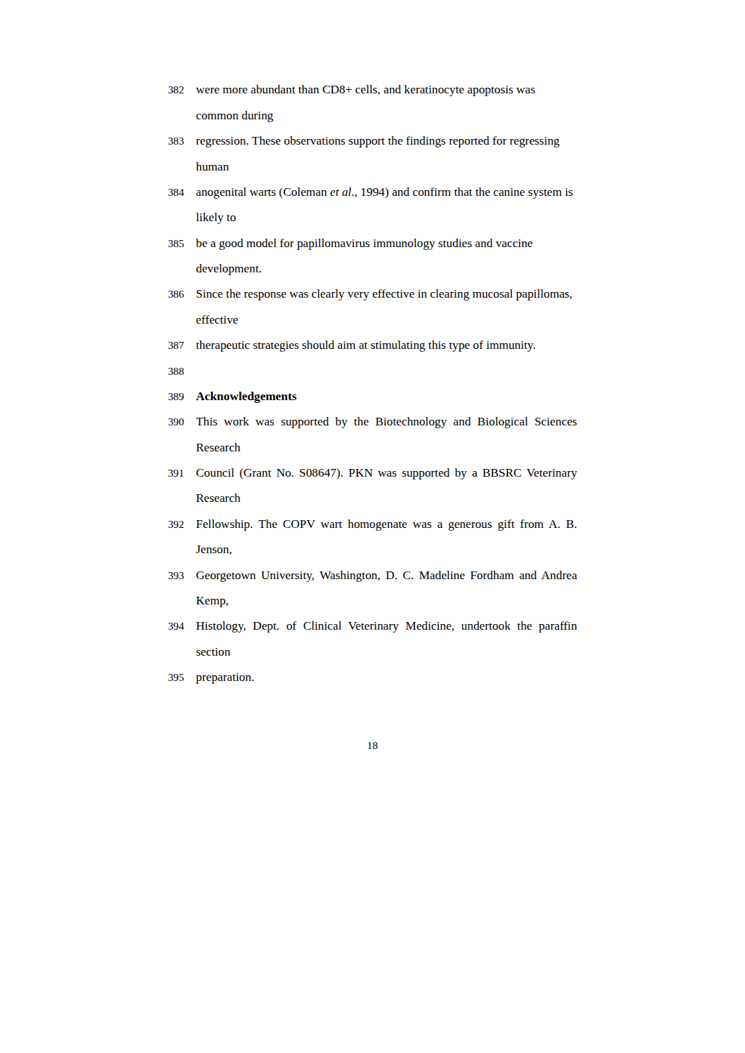382 were more abundant than CD8+ cells, and keratinocyte apoptosis was common during
383 regression. These observations support the findings reported for regressing human
384 anogenital warts (Coleman et al., 1994) and confirm that the canine system is likely to
385 be a good model for papillomavirus immunology studies and vaccine development.
386 Since the response was clearly very effective in clearing mucosal papillomas, effective
387 therapeutic strategies should aim at stimulating this type of immunity.
388
389
Acknowledgements
390 This work was supported by the Biotechnology and Biological Sciences Research
391 Council (Grant No. S08647). PKN was supported by a BBSRC Veterinary Research
392 Fellowship. The COPV wart homogenate was a generous gift from A. B. Jenson,
393 Georgetown University, Washington, D. C. Madeline Fordham and Andrea Kemp,
394 Histology, Dept. of Clinical Veterinary Medicine, undertook the paraffin section
395 preparation.
18